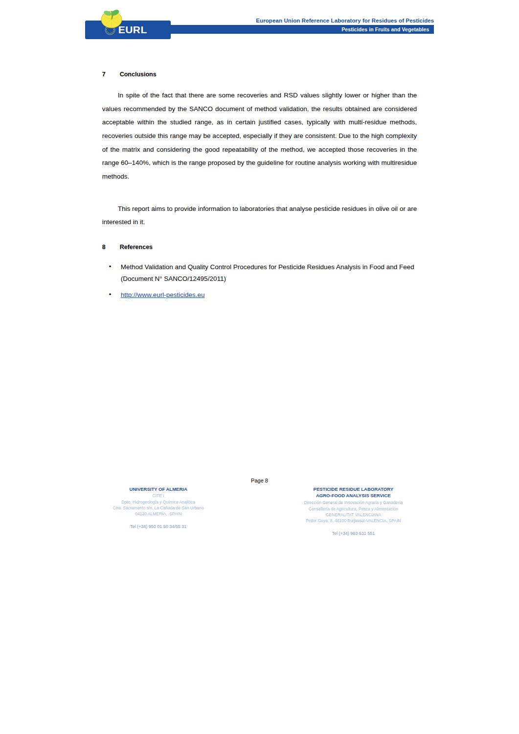EURL
European Union Reference Laboratory for Residues of Pesticides
Pesticides in Fruits and Vegetables
7 Conclusions
In spite of the fact that there are some recoveries and RSD values slightly lower or higher than the values recommended by the SANCO document of method validation, the results obtained are considered acceptable within the studied range, as in certain justified cases, typically with multi-residue methods, recoveries outside this range may be accepted, especially if they are consistent. Due to the high complexity of the matrix and considering the good repeatability of the method, we accepted those recoveries in the range 60–140%, which is the range proposed by the guideline for routine analysis working with multiresidue methods.
This report aims to provide information to laboratories that analyse pesticide residues in olive oil or are interested in it.
8 References
Method Validation and Quality Control Procedures for Pesticide Residues Analysis in Food and Feed (Document N° SANCO/12495/2011)
http://www.eurl-pesticides.eu
Page 8
UNIVERSITY OF ALMERIA
CITE I
Dpto. Hidrogeología y Química Analítica
Ctra. Sacramento s/n. La Cañada de San Urbano
04120 ALMERÍA, SPAIN
Tel (+34) 950 01 50 34/55 31
PESTICIDE RESIDUE LABORATORY
AGRO-FOOD ANALYSIS SERVICE
Dirección General de Innovación Agraria y Ganadería
Consellería de Agricultura, Pesca y Alimentación
GENERALITAT VALENCIANA
Pintor Goya, 8, 46100 Burjassot-VALENCIA, SPAIN
Tel (+34) 963 631 551